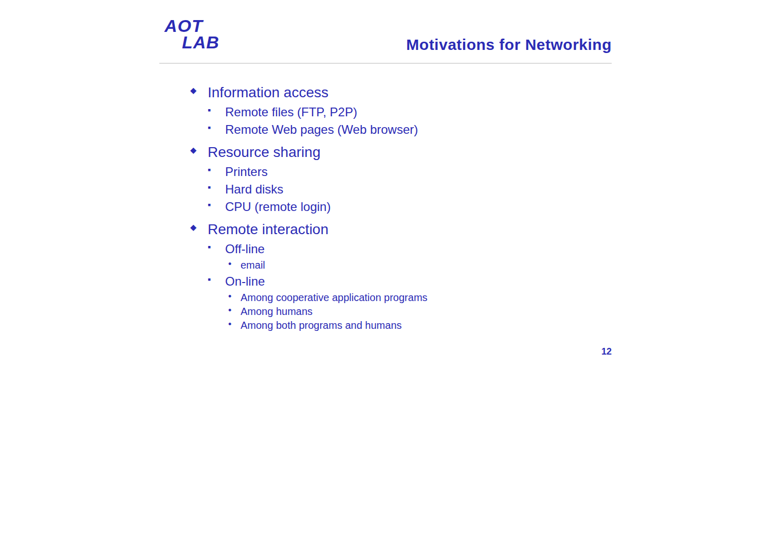AOTLAB
Motivations for Networking
Information access
Remote files (FTP, P2P)
Remote Web pages (Web browser)
Resource sharing
Printers
Hard disks
CPU (remote login)
Remote interaction
Off-line
email
On-line
Among cooperative application programs
Among humans
Among both programs and humans
12